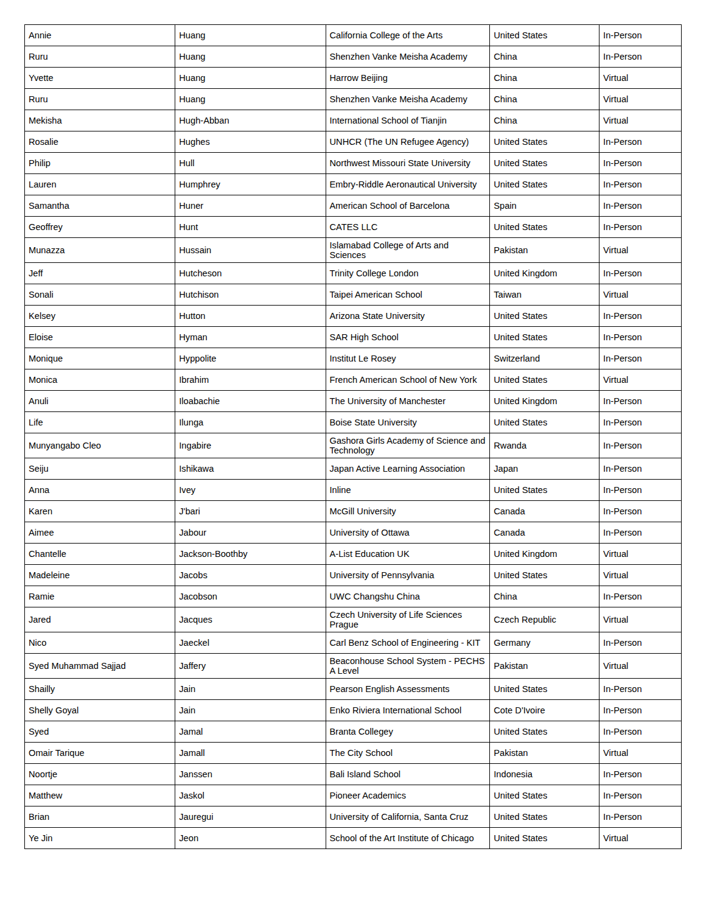| Annie | Huang | California College of the Arts | United States | In-Person |
| Ruru | Huang | Shenzhen Vanke Meisha Academy | China | In-Person |
| Yvette | Huang | Harrow Beijing | China | Virtual |
| Ruru | Huang | Shenzhen Vanke Meisha Academy | China | Virtual |
| Mekisha | Hugh-Abban | International School of Tianjin | China | Virtual |
| Rosalie | Hughes | UNHCR (The UN Refugee Agency) | United States | In-Person |
| Philip | Hull | Northwest Missouri State University | United States | In-Person |
| Lauren | Humphrey | Embry-Riddle Aeronautical University | United States | In-Person |
| Samantha | Huner | American School of Barcelona | Spain | In-Person |
| Geoffrey | Hunt | CATES LLC | United States | In-Person |
| Munazza | Hussain | Islamabad College of Arts and Sciences | Pakistan | Virtual |
| Jeff | Hutcheson | Trinity College London | United Kingdom | In-Person |
| Sonali | Hutchison | Taipei American School | Taiwan | Virtual |
| Kelsey | Hutton | Arizona State University | United States | In-Person |
| Eloise | Hyman | SAR High School | United States | In-Person |
| Monique | Hyppolite | Institut Le Rosey | Switzerland | In-Person |
| Monica | Ibrahim | French American School of New York | United States | Virtual |
| Anuli | Iloabachie | The University of Manchester | United Kingdom | In-Person |
| Life | Ilunga | Boise State University | United States | In-Person |
| Munyangabo Cleo | Ingabire | Gashora Girls Academy of Science and Technology | Rwanda | In-Person |
| Seiju | Ishikawa | Japan Active Learning Association | Japan | In-Person |
| Anna | Ivey | Inline | United States | In-Person |
| Karen | J'bari | McGill University | Canada | In-Person |
| Aimee | Jabour | University of Ottawa | Canada | In-Person |
| Chantelle | Jackson-Boothby | A-List Education UK | United Kingdom | Virtual |
| Madeleine | Jacobs | University of Pennsylvania | United States | Virtual |
| Ramie | Jacobson | UWC Changshu China | China | In-Person |
| Jared | Jacques | Czech University of Life Sciences Prague | Czech Republic | Virtual |
| Nico | Jaeckel | Carl Benz School of Engineering - KIT | Germany | In-Person |
| Syed Muhammad Sajjad | Jaffery | Beaconhouse School System - PECHS A Level | Pakistan | Virtual |
| Shailly | Jain | Pearson English Assessments | United States | In-Person |
| Shelly Goyal | Jain | Enko Riviera International School | Cote D'Ivoire | In-Person |
| Syed | Jamal | Branta Collegey | United States | In-Person |
| Omair Tarique | Jamall | The City School | Pakistan | Virtual |
| Noortje | Janssen | Bali Island School | Indonesia | In-Person |
| Matthew | Jaskol | Pioneer Academics | United States | In-Person |
| Brian | Jauregui | University of California, Santa Cruz | United States | In-Person |
| Ye Jin | Jeon | School of the Art Institute of Chicago | United States | Virtual |